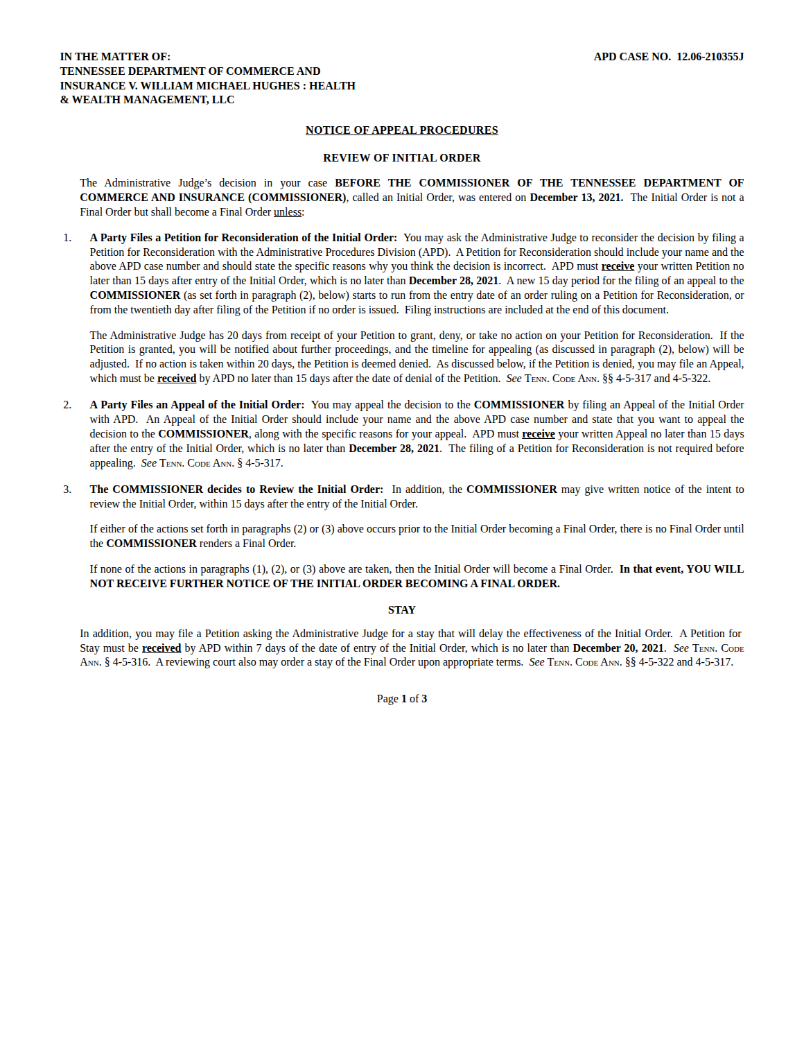In the Matter of:
Tennessee Department of Commerce and
Insurance v. William Michael Hughes : Health
& Wealth Management, LLC
APD Case No. 12.06-210355J
Notice of Appeal Procedures
Review of Initial Order
The Administrative Judge’s decision in your case BEFORE THE COMMISSIONER OF THE TENNESSEE DEPARTMENT OF COMMERCE AND INSURANCE (COMMISSIONER), called an Initial Order, was entered on December 13, 2021. The Initial Order is not a Final Order but shall become a Final Order unless:
A Party Files a Petition for Reconsideration of the Initial Order: You may ask the Administrative Judge to reconsider the decision by filing a Petition for Reconsideration with the Administrative Procedures Division (APD). A Petition for Reconsideration should include your name and the above APD case number and should state the specific reasons why you think the decision is incorrect. APD must receive your written Petition no later than 15 days after entry of the Initial Order, which is no later than December 28, 2021. A new 15 day period for the filing of an appeal to the COMMISSIONER (as set forth in paragraph (2), below) starts to run from the entry date of an order ruling on a Petition for Reconsideration, or from the twentieth day after filing of the Petition if no order is issued. Filing instructions are included at the end of this document.
The Administrative Judge has 20 days from receipt of your Petition to grant, deny, or take no action on your Petition for Reconsideration. If the Petition is granted, you will be notified about further proceedings, and the timeline for appealing (as discussed in paragraph (2), below) will be adjusted. If no action is taken within 20 days, the Petition is deemed denied. As discussed below, if the Petition is denied, you may file an Appeal, which must be received by APD no later than 15 days after the date of denial of the Petition. See Tenn. Code Ann. §§ 4-5-317 and 4-5-322.
A Party Files an Appeal of the Initial Order: You may appeal the decision to the COMMISSIONER by filing an Appeal of the Initial Order with APD. An Appeal of the Initial Order should include your name and the above APD case number and state that you want to appeal the decision to the COMMISSIONER, along with the specific reasons for your appeal. APD must receive your written Appeal no later than 15 days after the entry of the Initial Order, which is no later than December 28, 2021. The filing of a Petition for Reconsideration is not required before appealing. See Tenn. Code Ann. § 4-5-317.
The COMMISSIONER decides to Review the Initial Order: In addition, the COMMISSIONER may give written notice of the intent to review the Initial Order, within 15 days after the entry of the Initial Order.
If either of the actions set forth in paragraphs (2) or (3) above occurs prior to the Initial Order becoming a Final Order, there is no Final Order until the COMMISSIONER renders a Final Order.
If none of the actions in paragraphs (1), (2), or (3) above are taken, then the Initial Order will become a Final Order. In that event, YOU WILL NOT RECEIVE FURTHER NOTICE OF THE INITIAL ORDER BECOMING A FINAL ORDER.
Stay
In addition, you may file a Petition asking the Administrative Judge for a stay that will delay the effectiveness of the Initial Order. A Petition for Stay must be received by APD within 7 days of the date of entry of the Initial Order, which is no later than December 20, 2021. See Tenn. Code Ann. § 4-5-316. A reviewing court also may order a stay of the Final Order upon appropriate terms. See Tenn. Code Ann. §§ 4-5-322 and 4-5-317.
Page 1 of 3